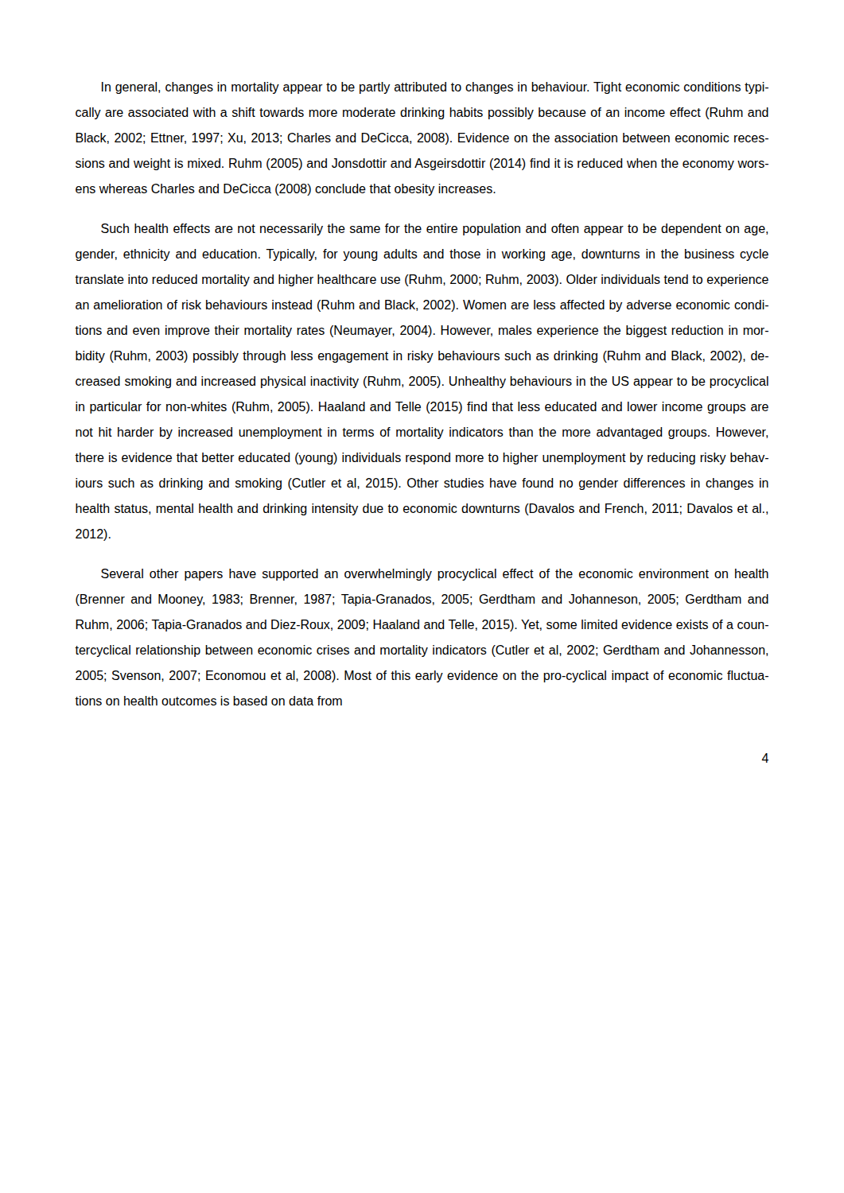In general, changes in mortality appear to be partly attributed to changes in behaviour. Tight economic conditions typically are associated with a shift towards more moderate drinking habits possibly because of an income effect (Ruhm and Black, 2002; Ettner, 1997; Xu, 2013; Charles and DeCicca, 2008). Evidence on the association between economic recessions and weight is mixed. Ruhm (2005) and Jonsdottir and Asgeirsdottir (2014) find it is reduced when the economy worsens whereas Charles and DeCicca (2008) conclude that obesity increases.
Such health effects are not necessarily the same for the entire population and often appear to be dependent on age, gender, ethnicity and education. Typically, for young adults and those in working age, downturns in the business cycle translate into reduced mortality and higher healthcare use (Ruhm, 2000; Ruhm, 2003). Older individuals tend to experience an amelioration of risk behaviours instead (Ruhm and Black, 2002). Women are less affected by adverse economic conditions and even improve their mortality rates (Neumayer, 2004). However, males experience the biggest reduction in morbidity (Ruhm, 2003) possibly through less engagement in risky behaviours such as drinking (Ruhm and Black, 2002), decreased smoking and increased physical inactivity (Ruhm, 2005). Unhealthy behaviours in the US appear to be procyclical in particular for non-whites (Ruhm, 2005). Haaland and Telle (2015) find that less educated and lower income groups are not hit harder by increased unemployment in terms of mortality indicators than the more advantaged groups. However, there is evidence that better educated (young) individuals respond more to higher unemployment by reducing risky behaviours such as drinking and smoking (Cutler et al, 2015). Other studies have found no gender differences in changes in health status, mental health and drinking intensity due to economic downturns (Davalos and French, 2011; Davalos et al., 2012).
Several other papers have supported an overwhelmingly procyclical effect of the economic environment on health (Brenner and Mooney, 1983; Brenner, 1987; Tapia-Granados, 2005; Gerdtham and Johanneson, 2005; Gerdtham and Ruhm, 2006; Tapia-Granados and Diez-Roux, 2009; Haaland and Telle, 2015). Yet, some limited evidence exists of a countercyclical relationship between economic crises and mortality indicators (Cutler et al, 2002; Gerdtham and Johannesson, 2005; Svenson, 2007; Economou et al, 2008). Most of this early evidence on the pro-cyclical impact of economic fluctuations on health outcomes is based on data from
4